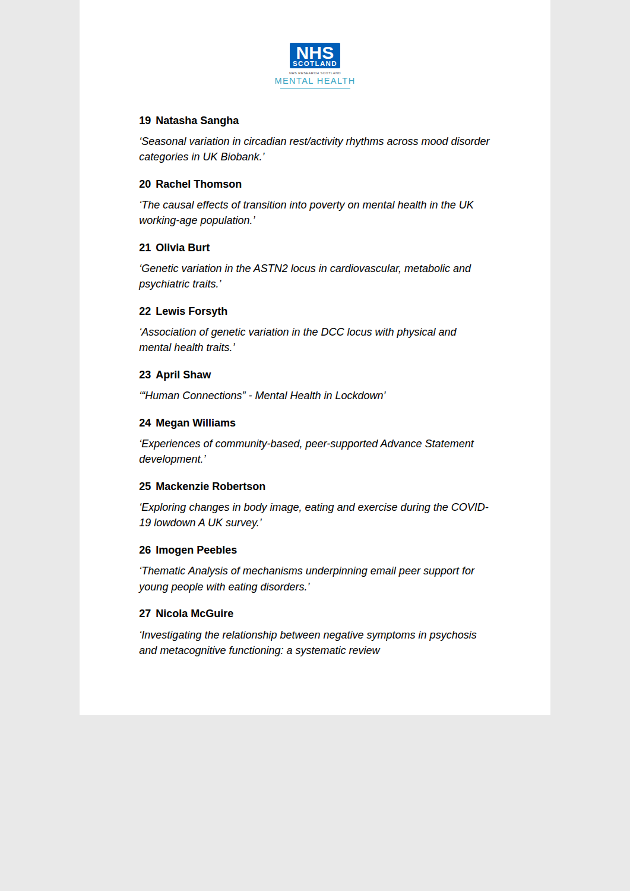NHS SCOTLAND
NHS Research Scotland
Mental Health
19 Natasha Sangha
‘Seasonal variation in circadian rest/activity rhythms across mood disorder categories in UK Biobank.’
20 Rachel Thomson
‘The causal effects of transition into poverty on mental health in the UK working-age population.’
21 Olivia Burt
‘Genetic variation in the ASTN2 locus in cardiovascular, metabolic and psychiatric traits.’
22 Lewis Forsyth
‘Association of genetic variation in the DCC locus with physical and mental health traits.’
23 April Shaw
‘“Human Connections” - Mental Health in Lockdown’
24 Megan Williams
‘Experiences of community-based, peer-supported Advance Statement development.’
25 Mackenzie Robertson
‘Exploring changes in body image, eating and exercise during the COVID-19 lowdown A UK survey.’
26 Imogen Peebles
‘Thematic Analysis of mechanisms underpinning email peer support for young people with eating disorders.’
27 Nicola McGuire
‘Investigating the relationship between negative symptoms in psychosis and metacognitive functioning: a systematic review